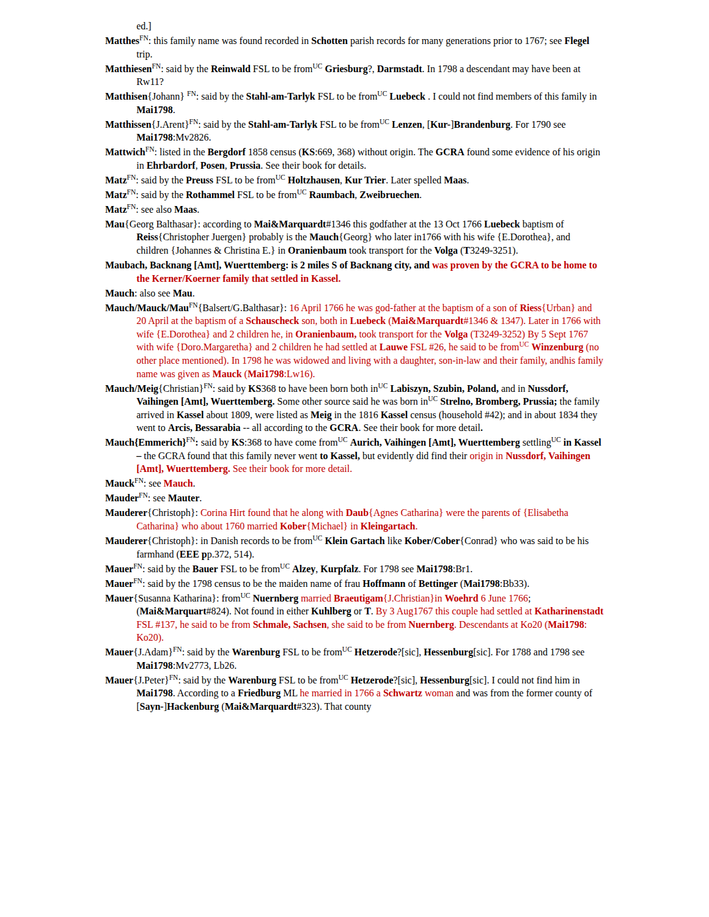ed.]
MatthesFN: this family name was found recorded in Schotten parish records for many generations prior to 1767; see Flegel trip.
MatthiesenFN: said by the Reinwald FSL to be fromUC Griesburg?, Darmstadt. In 1798 a descendant may have been at Rw11?
Matthisen{Johann} FN: said by the Stahl-am-Tarlyk FSL to be fromUC Luebeck . I could not find members of this family in Mai1798.
Matthissen{J.Arent}FN: said by the Stahl-am-Tarlyk FSL to be fromUC Lenzen, [Kur-]Brandenburg. For 1790 see Mai1798:Mv2826.
MattwichFN: listed in the Bergdorf 1858 census (KS:669, 368) without origin. The GCRA found some evidence of his origin in Ehrbardorf, Posen, Prussia. See their book for details.
MatzFN: said by the Preuss FSL to be fromUC Holtzhausen, Kur Trier. Later spelled Maas.
MatzFN: said by the Rothammel FSL to be fromUC Raumbach, Zweibruechen.
MatzFN: see also Maas.
Mau{Georg Balthasar}: according to Mai&Marquardt#1346 this godfather at the 13 Oct 1766 Luebeck baptism of Reiss{Christopher Juergen} probably is the Mauch{Georg} who later in1766 with his wife {E.Dorothea}, and children {Johannes & Christina E.} in Oranienbaum took transport for the Volga (T3249-3251).
Maubach, Backnang [Amt], Wuerttemberg: is 2 miles S of Backnang city, and was proven by the GCRA to be home to the Kerner/Koerner family that settled in Kassel.
Mauch: also see Mau.
Mauch/Mauck/MauFN{Balsert/G.Balthasar}: 16 April 1766 he was god-father at the baptism of a son of Riess{Urban} and 20 April at the baptism of a Schauscheck son, both in Luebeck (Mai&Marquardt#1346 & 1347). Later in 1766 with wife {E.Dorothea} and 2 children he, in Oranienbaum, took transport for the Volga (T3249-3252) By 5 Sept 1767 with wife {Doro.Margaretha} and 2 children he had settled at Lauwe FSL #26, he said to be fromUC Winzenburg (no other place mentioned). In 1798 he was widowed and living with a daughter, son-in-law and their family, andhis family name was given as Mauck (Mai1798:Lw16).
Mauch/Meig{Christian}FN: said by KS368 to have been born both inUC Labiszyn, Szubin, Poland, and in Nussdorf, Vaihingen [Amt], Wuerttemberg. Some other source said he was born inUC Strelno, Bromberg, Prussia; the family arrived in Kassel about 1809, were listed as Meig in the 1816 Kassel census (household #42); and in about 1834 they went to Arcis, Bessarabia -- all according to the GCRA. See their book for more detail.
Mauch{Emmerich}FN: said by KS:368 to have come fromUC Aurich, Vaihingen [Amt], Wuerttemberg settlingUC in Kassel – the GCRA found that this family never went to Kassel, but evidently did find their origin in Nussdorf, Vaihingen [Amt], Wuerttemberg. See their book for more detail.
MauckFN: see Mauch.
MauderFN: see Mauter.
Mauderer{Christoph}: Corina Hirt found that he along with Daub{Agnes Catharina} were the parents of {Elisabetha Catharina} who about 1760 married Kober{Michael} in Kleingartach.
Mauderer{Christoph}: in Danish records to be fromUC Klein Gartach like Kober/Cober{Conrad} who was said to be his farmhand (EEE pp.372, 514).
MauerFN: said by the Bauer FSL to be fromUC Alzey, Kurpfalz. For 1798 see Mai1798:Br1.
MauerFN: said by the 1798 census to be the maiden name of frau Hoffmann of Bettinger (Mai1798:Bb33).
Mauer{Susanna Katharina}: fromUC Nuernberg married Braeutigam{J.Christian}in Woehrd 6 June 1766; (Mai&Marquart#824). Not found in either Kuhlberg or T. By 3 Aug1767 this couple had settled at Katharinenstadt FSL #137, he said to be from Schmale, Sachsen, she said to be from Nuernberg. Descendants at Ko20 (Mai1798: Ko20).
Mauer{J.Adam}FN: said by the Warenburg FSL to be fromUC Hetzerode?[sic], Hessenburg[sic]. For 1788 and 1798 see Mai1798:Mv2773, Lb26.
Mauer{J.Peter}FN: said by the Warenburg FSL to be fromUC Hetzerode?[sic], Hessenburg[sic]. I could not find him in Mai1798. According to a Friedburg ML he married in 1766 a Schwartz woman and was from the former county of [Sayn-]Hackenburg (Mai&Marquardt#323). That county